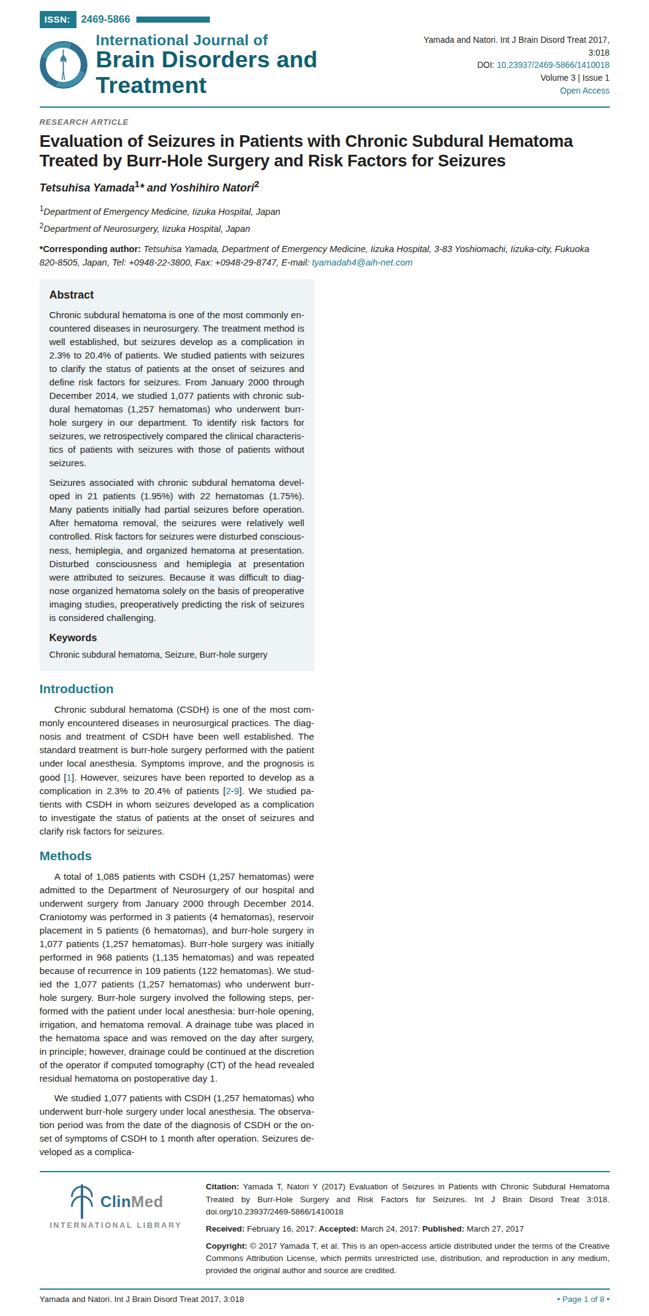ISSN: 2469-5866
International Journal of
Brain Disorders and Treatment
Yamada and Natori. Int J Brain Disord Treat 2017, 3:018
DOI: 10.23937/2469-5866/1410018
Volume 3 | Issue 1
Open Access
Research Article
Evaluation of Seizures in Patients with Chronic Subdural Hematoma Treated by Burr-Hole Surgery and Risk Factors for Seizures
Tetsuhisa Yamada1* and Yoshihiro Natori2
1Department of Emergency Medicine, Iizuka Hospital, Japan
2Department of Neurosurgery, Iizuka Hospital, Japan
*Corresponding author: Tetsuhisa Yamada, Department of Emergency Medicine, Iizuka Hospital, 3-83 Yoshiomachi, Iizuka-city, Fukuoka 820-8505, Japan, Tel: +0948-22-3800, Fax: +0948-29-8747, E-mail: tyamadah4@aih-net.com
Abstract
Chronic subdural hematoma is one of the most commonly encountered diseases in neurosurgery. The treatment method is well established, but seizures develop as a complication in 2.3% to 20.4% of patients. We studied patients with seizures to clarify the status of patients at the onset of seizures and define risk factors for seizures. From January 2000 through December 2014, we studied 1,077 patients with chronic subdural hematomas (1,257 hematomas) who underwent burr-hole surgery in our department. To identify risk factors for seizures, we retrospectively compared the clinical characteristics of patients with seizures with those of patients without seizures.
Seizures associated with chronic subdural hematoma developed in 21 patients (1.95%) with 22 hematomas (1.75%). Many patients initially had partial seizures before operation. After hematoma removal, the seizures were relatively well controlled. Risk factors for seizures were disturbed consciousness, hemiplegia, and organized hematoma at presentation. Disturbed consciousness and hemiplegia at presentation were attributed to seizures. Because it was difficult to diagnose organized hematoma solely on the basis of preoperative imaging studies, preoperatively predicting the risk of seizures is considered challenging.
Keywords
Chronic subdural hematoma, Seizure, Burr-hole surgery
Introduction
Chronic subdural hematoma (CSDH) is one of the most commonly encountered diseases in neurosurgical practices. The diagnosis and treatment of CSDH have been well established. The standard treatment is burr-hole surgery performed with the patient under local anesthesia. Symptoms improve, and the prognosis is good [1]. However, seizures have been reported to develop as a complication in 2.3% to 20.4% of patients [2-9]. We studied patients with CSDH in whom seizures developed as a complication to investigate the status of patients at the onset of seizures and clarify risk factors for seizures.
Methods
A total of 1,085 patients with CSDH (1,257 hematomas) were admitted to the Department of Neurosurgery of our hospital and underwent surgery from January 2000 through December 2014. Craniotomy was performed in 3 patients (4 hematomas), reservoir placement in 5 patients (6 hematomas), and burr-hole surgery in 1,077 patients (1,257 hematomas). Burr-hole surgery was initially performed in 968 patients (1,135 hematomas) and was repeated because of recurrence in 109 patients (122 hematomas). We studied the 1,077 patients (1,257 hematomas) who underwent burr-hole surgery. Burr-hole surgery involved the following steps, performed with the patient under local anesthesia: burr-hole opening, irrigation, and hematoma removal. A drainage tube was placed in the hematoma space and was removed on the day after surgery, in principle; however, drainage could be continued at the discretion of the operator if computed tomography (CT) of the head revealed residual hematoma on postoperative day 1.
We studied 1,077 patients with CSDH (1,257 hematomas) who underwent burr-hole surgery under local anesthesia. The observation period was from the date of the diagnosis of CSDH or the onset of symptoms of CSDH to 1 month after operation. Seizures developed as a complica-
ClinMed
INTERNATIONAL LIBRARY
Citation: Yamada T, Natori Y (2017) Evaluation of Seizures in Patients with Chronic Subdural Hematoma Treated by Burr-Hole Surgery and Risk Factors for Seizures. Int J Brain Disord Treat 3:018. doi.org/10.23937/2469-5866/1410018
Received: February 16, 2017: Accepted: March 24, 2017: Published: March 27, 2017
Copyright: © 2017 Yamada T, et al. This is an open-access article distributed under the terms of the Creative Commons Attribution License, which permits unrestricted use, distribution, and reproduction in any medium, provided the original author and source are credited.
Yamada and Natori. Int J Brain Disord Treat 2017, 3:018
• Page 1 of 8 •